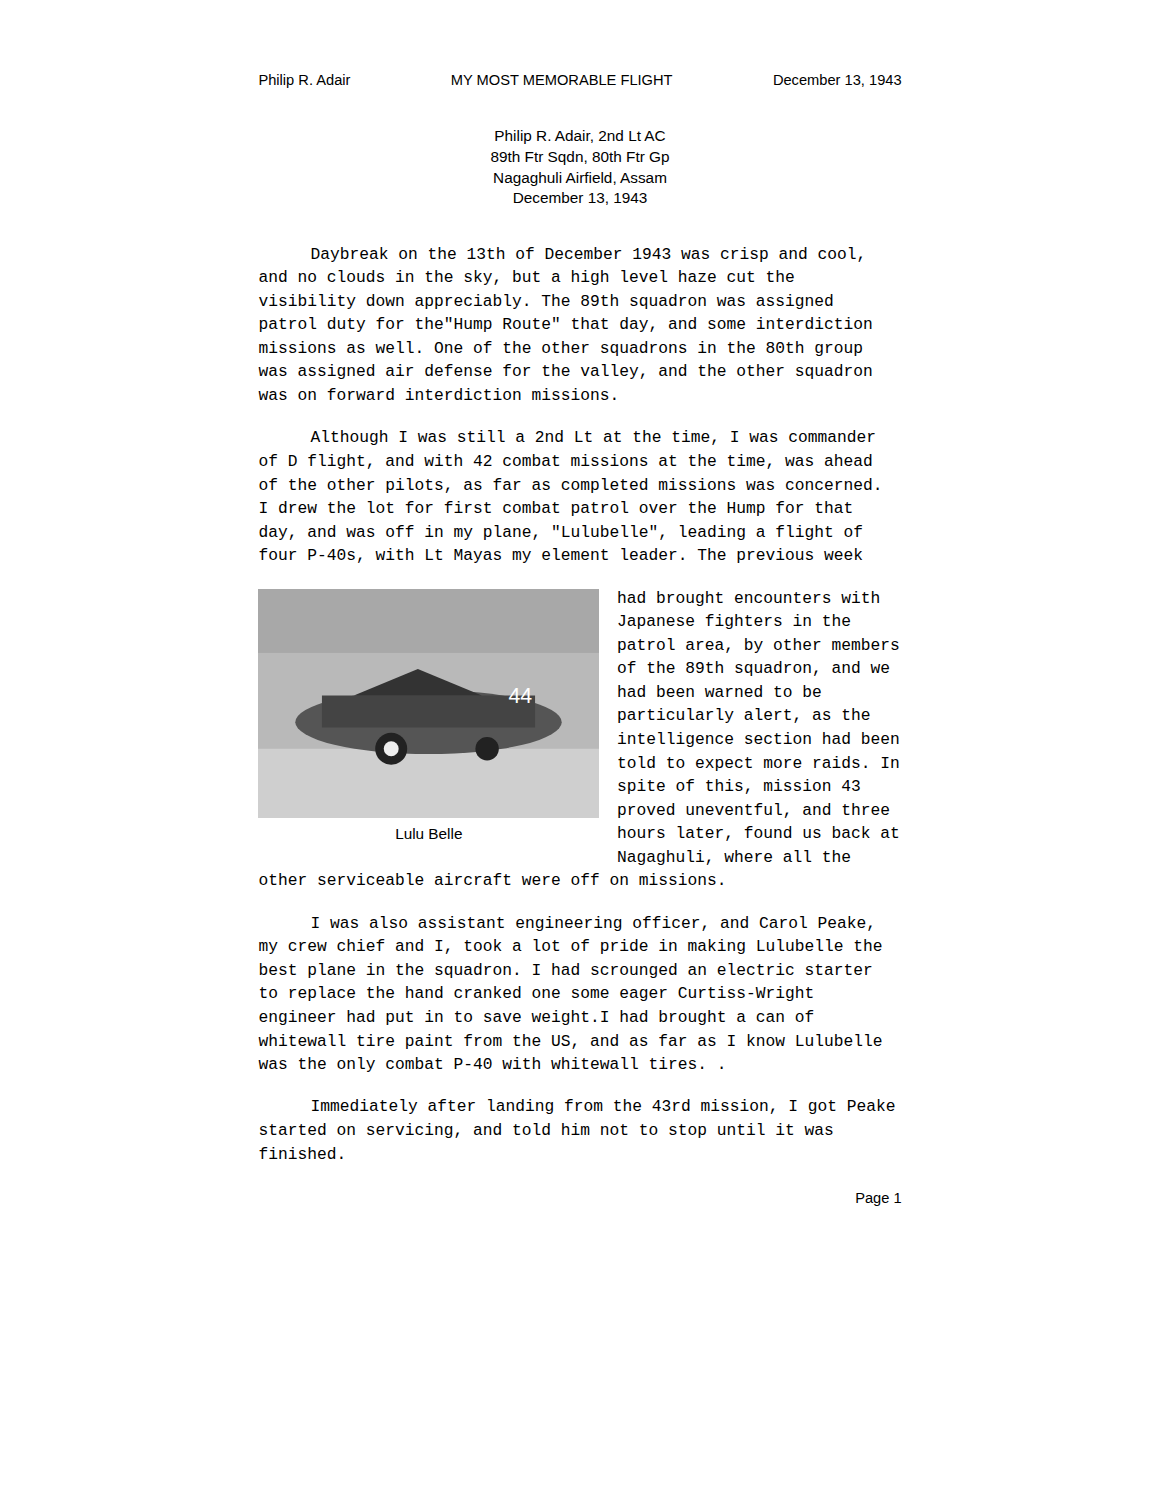Philip R. Adair MY MOST MEMORABLE FLIGHT December 13, 1943
Philip R. Adair, 2nd Lt AC
89th Ftr Sqdn, 80th Ftr Gp
Nagaghuli Airfield, Assam
December 13, 1943
Daybreak on the 13th of December 1943 was crisp and cool, and no clouds in the sky, but a high level haze cut the visibility down appreciably. The 89th squadron was assigned patrol duty for the"Hump Route" that day, and some interdiction missions as well. One of the other squadrons in the 80th group was assigned air defense for the valley, and the other squadron was on forward interdiction missions.
Although I was still a 2nd Lt at the time, I was commander of D flight, and with 42 combat missions at the time, was ahead of the other pilots, as far as completed missions was concerned. I drew the lot for first combat patrol over the Hump for that day, and was off in my plane, "Lulubelle", leading a flight of four P-40s, with Lt Mayas my element leader. The previous week
Lulu Belle
had brought encounters with Japanese fighters in the patrol area, by other members of the 89th squadron, and we had been warned to be particularly alert, as the intelligence section had been told to expect more raids. In spite of this, mission 43 proved uneventful, and three hours later, found us back at Nagaghuli, where all the other serviceable aircraft were off on missions.
I was also assistant engineering officer, and Carol Peake, my crew chief and I, took a lot of pride in making Lulubelle the best plane in the squadron. I had scrounged an electric starter to replace the hand cranked one some eager Curtiss-Wright engineer had put in to save weight.I had brought a can of whitewall tire paint from the US, and as far as I know Lulubelle was the only combat P-40 with whitewall tires. .
Immediately after landing from the 43rd mission, I got Peake started on servicing, and told him not to stop until it was finished.
Page 1